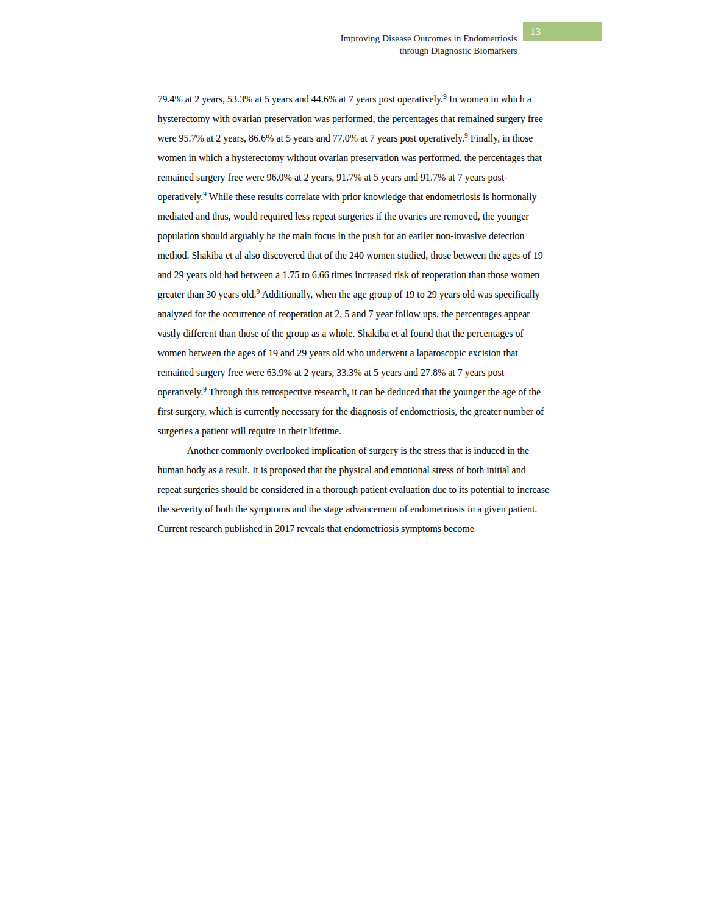13
Improving Disease Outcomes in Endometriosis
through Diagnostic Biomarkers
79.4% at 2 years, 53.3% at 5 years and 44.6% at 7 years post operatively.9 In women in which a hysterectomy with ovarian preservation was performed, the percentages that remained surgery free were 95.7% at 2 years, 86.6% at 5 years and 77.0% at 7 years post operatively.9 Finally, in those women in which a hysterectomy without ovarian preservation was performed, the percentages that remained surgery free were 96.0% at 2 years, 91.7% at 5 years and 91.7% at 7 years post-operatively.9 While these results correlate with prior knowledge that endometriosis is hormonally mediated and thus, would required less repeat surgeries if the ovaries are removed, the younger population should arguably be the main focus in the push for an earlier non-invasive detection method. Shakiba et al also discovered that of the 240 women studied, those between the ages of 19 and 29 years old had between a 1.75 to 6.66 times increased risk of reoperation than those women greater than 30 years old.9 Additionally, when the age group of 19 to 29 years old was specifically analyzed for the occurrence of reoperation at 2, 5 and 7 year follow ups, the percentages appear vastly different than those of the group as a whole. Shakiba et al found that the percentages of women between the ages of 19 and 29 years old who underwent a laparoscopic excision that remained surgery free were 63.9% at 2 years, 33.3% at 5 years and 27.8% at 7 years post operatively.9 Through this retrospective research, it can be deduced that the younger the age of the first surgery, which is currently necessary for the diagnosis of endometriosis, the greater number of surgeries a patient will require in their lifetime.
Another commonly overlooked implication of surgery is the stress that is induced in the human body as a result. It is proposed that the physical and emotional stress of both initial and repeat surgeries should be considered in a thorough patient evaluation due to its potential to increase the severity of both the symptoms and the stage advancement of endometriosis in a given patient. Current research published in 2017 reveals that endometriosis symptoms become